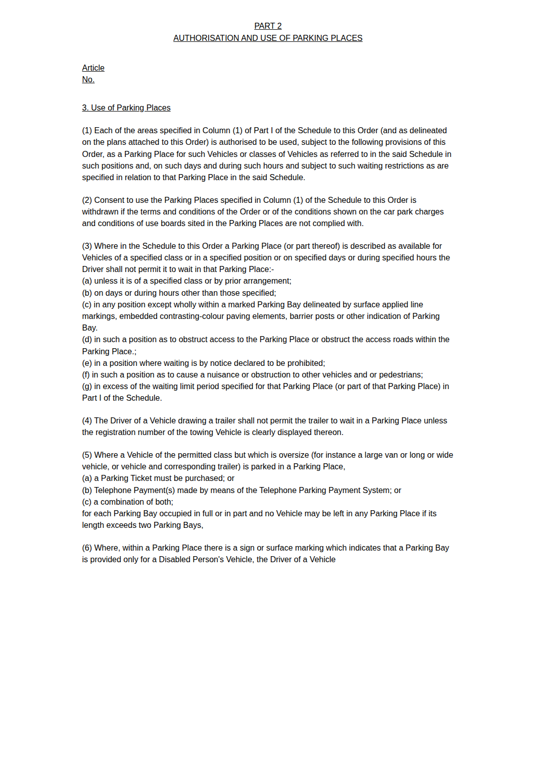PART 2 AUTHORISATION AND USE OF PARKING PLACES
Article No.
3. Use of Parking Places
(1) Each of the areas specified in Column (1) of Part I of the Schedule to this Order (and as delineated on the plans attached to this Order) is authorised to be used, subject to the following provisions of this Order, as a Parking Place for such Vehicles or classes of Vehicles as referred to in the said Schedule in such positions and, on such days and during such hours and subject to such waiting restrictions as are specified in relation to that Parking Place in the said Schedule.
(2) Consent to use the Parking Places specified in Column (1) of the Schedule to this Order is withdrawn if the terms and conditions of the Order or of the conditions shown on the car park charges and conditions of use boards sited in the Parking Places are not complied with.
(3) Where in the Schedule to this Order a Parking Place (or part thereof) is described as available for Vehicles of a specified class or in a specified position or on specified days or during specified hours the Driver shall not permit it to wait in that Parking Place:-
(a) unless it is of a specified class or by prior arrangement;
(b) on days or during hours other than those specified;
(c) in any position except wholly within a marked Parking Bay delineated by surface applied line markings, embedded contrasting-colour paving elements, barrier posts or other indication of Parking Bay.
(d) in such a position as to obstruct access to the Parking Place or obstruct the access roads within the Parking Place.;
(e) in a position where waiting is by notice declared to be prohibited;
(f) in such a position as to cause a nuisance or obstruction to other vehicles and or pedestrians;
(g) in excess of the waiting limit period specified for that Parking Place (or part of that Parking Place) in Part I of the Schedule.
(4) The Driver of a Vehicle drawing a trailer shall not permit the trailer to wait in a Parking Place unless the registration number of the towing Vehicle is clearly displayed thereon.
(5) Where a Vehicle of the permitted class but which is oversize (for instance a large van or long or wide vehicle, or vehicle and corresponding trailer) is parked in a Parking Place,
(a) a Parking Ticket must be purchased; or
(b) Telephone Payment(s) made by means of the Telephone Parking Payment System; or
(c) a combination of both;
for each Parking Bay occupied in full or in part and no Vehicle may be left in any Parking Place if its length exceeds two Parking Bays,
(6) Where, within a Parking Place there is a sign or surface marking which indicates that a Parking Bay is provided only for a Disabled Person's Vehicle, the Driver of a Vehicle